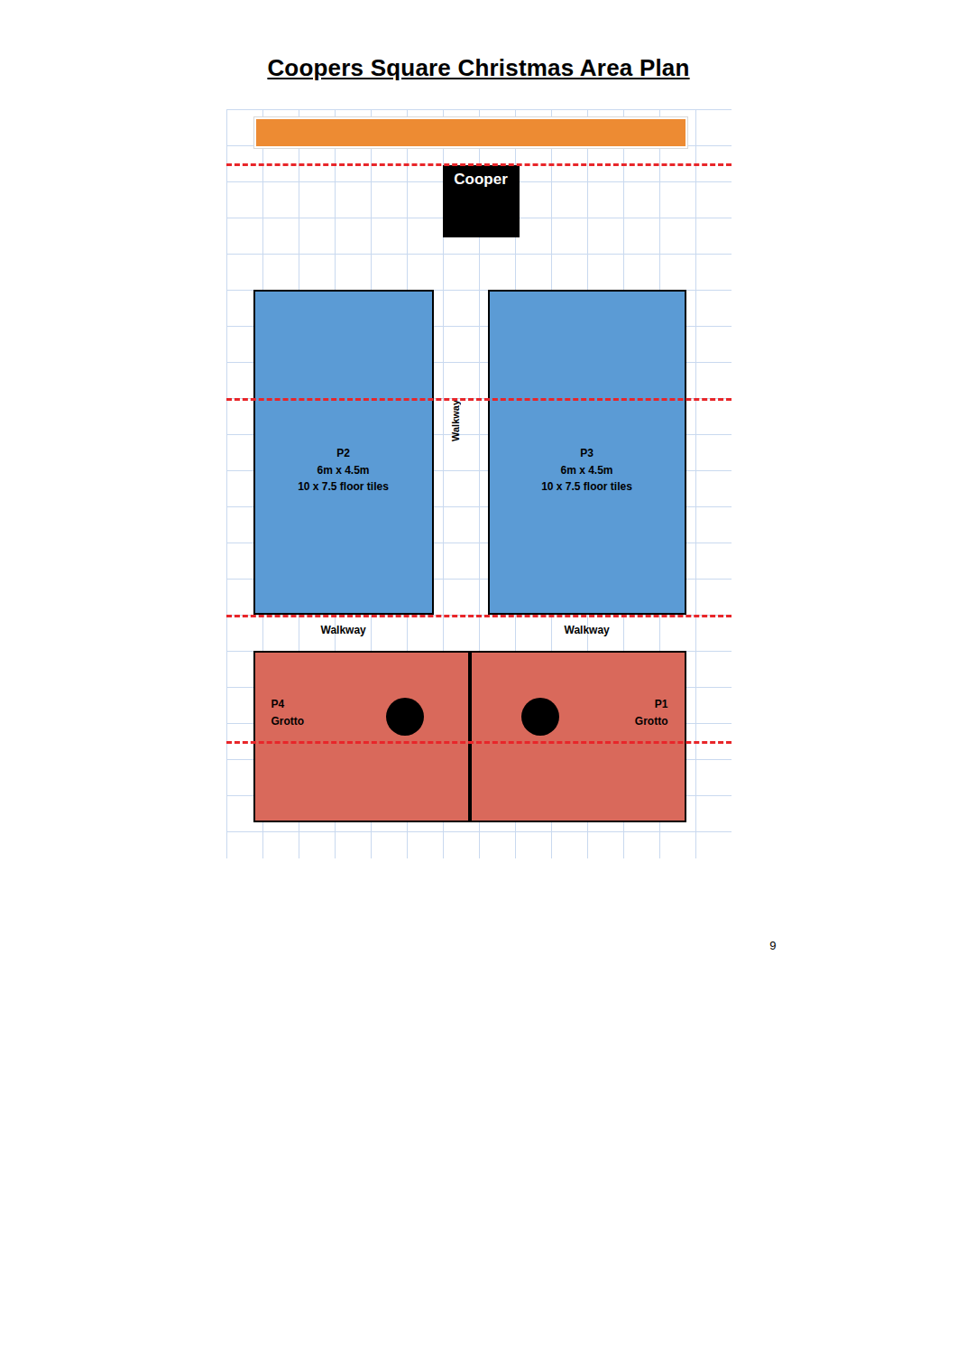Coopers Square Christmas Area Plan
Cooper
P2
6m x 4.5m
10 x 7.5 floor tiles
P3
6m x 4.5m
10 x 7.5 floor tiles
Walkway
Walkway
Walkway
P4
Grotto
P1
Grotto
9